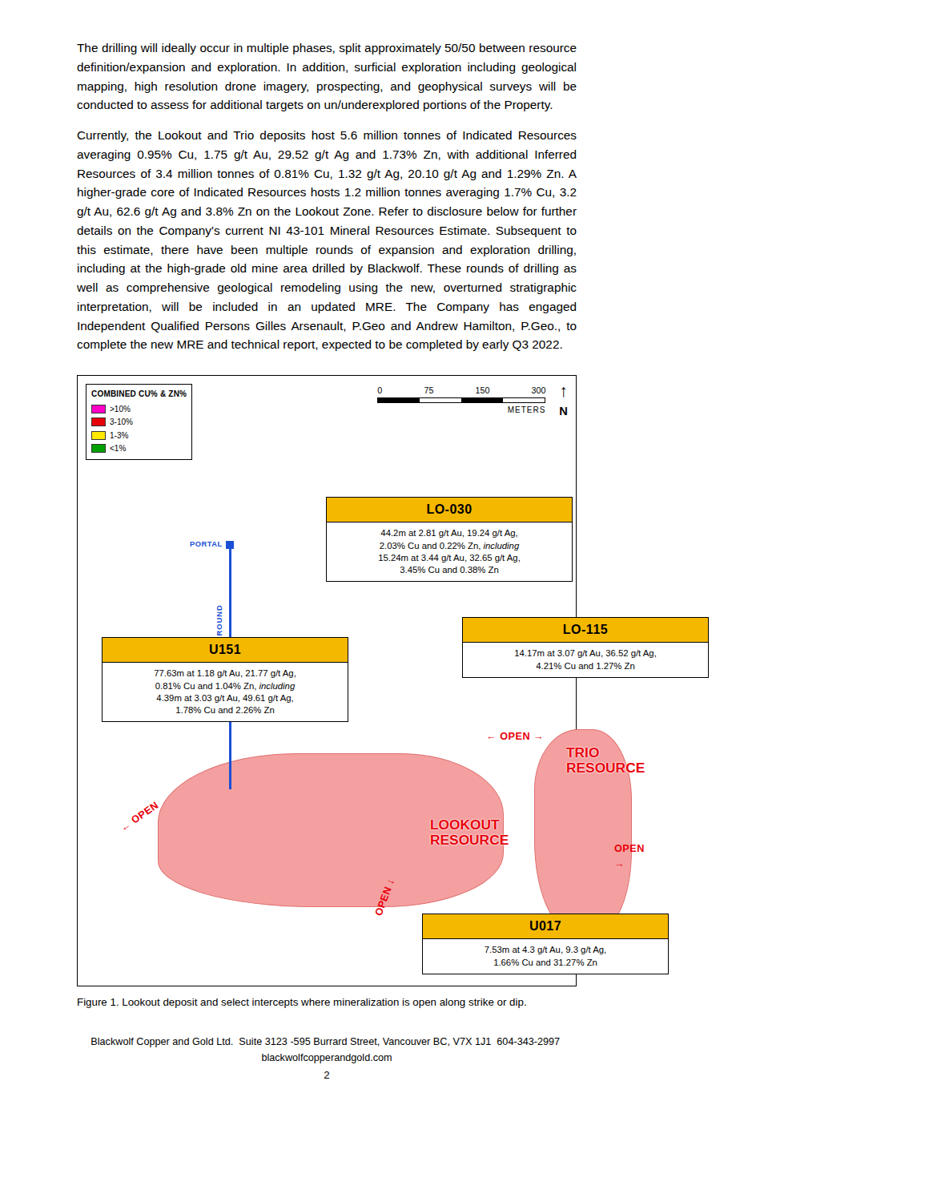The drilling will ideally occur in multiple phases, split approximately 50/50 between resource definition/expansion and exploration. In addition, surficial exploration including geological mapping, high resolution drone imagery, prospecting, and geophysical surveys will be conducted to assess for additional targets on un/underexplored portions of the Property.
Currently, the Lookout and Trio deposits host 5.6 million tonnes of Indicated Resources averaging 0.95% Cu, 1.75 g/t Au, 29.52 g/t Ag and 1.73% Zn, with additional Inferred Resources of 3.4 million tonnes of 0.81% Cu, 1.32 g/t Ag, 20.10 g/t Ag and 1.29% Zn. A higher-grade core of Indicated Resources hosts 1.2 million tonnes averaging 1.7% Cu, 3.2 g/t Au, 62.6 g/t Ag and 3.8% Zn on the Lookout Zone. Refer to disclosure below for further details on the Company's current NI 43-101 Mineral Resources Estimate. Subsequent to this estimate, there have been multiple rounds of expansion and exploration drilling, including at the high-grade old mine area drilled by Blackwolf. These rounds of drilling as well as comprehensive geological remodeling using the new, overturned stratigraphic interpretation, will be included in an updated MRE. The Company has engaged Independent Qualified Persons Gilles Arsenault, P.Geo and Andrew Hamilton, P.Geo., to complete the new MRE and technical report, expected to be completed by early Q3 2022.
COMBINED CU% & ZN%
>10%
3-10%
1-3%
<1%
075150300
METERS
↑
N
PORTAL
UNDERGROUND
LO-030
44.2m at 2.81 g/t Au, 19.24 g/t Ag,
2.03% Cu and 0.22% Zn, including
15.24m at 3.44 g/t Au, 32.65 g/t Ag,
3.45% Cu and 0.38% Zn
LO-115
14.17m at 3.07 g/t Au, 36.52 g/t Ag,
4.21% Cu and 1.27% Zn
U151
77.63m at 1.18 g/t Au, 21.77 g/t Ag,
0.81% Cu and 1.04% Zn, including
4.39m at 3.03 g/t Au, 49.61 g/t Ag,
1.78% Cu and 2.26% Zn
U017
7.53m at 4.3 g/t Au, 9.3 g/t Ag,
1.66% Cu and 31.27% Zn
LOOKOUT
RESOURCE
TRIO
RESOURCE
← OPEN →
OPEN →
← OPEN
OPEN ↓
Figure 1. Lookout deposit and select intercepts where mineralization is open along strike or dip.
Blackwolf Copper and Gold Ltd. Suite 3123 -595 Burrard Street, Vancouver BC, V7X 1J1 604-343-2997 blackwolfcopperandgold.com
2